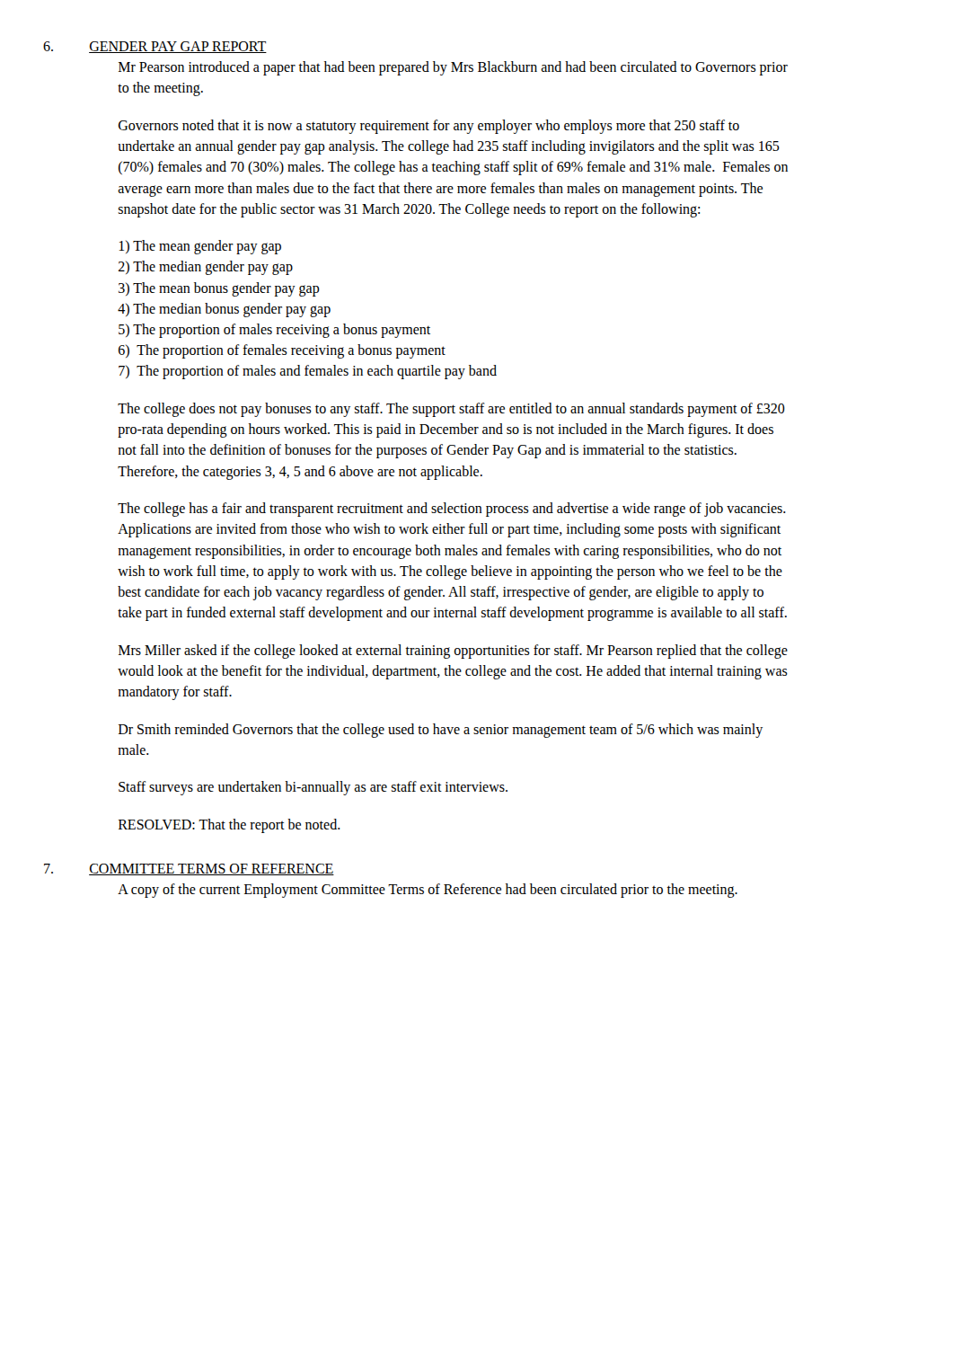6.
GENDER PAY GAP REPORT
Mr Pearson introduced a paper that had been prepared by Mrs Blackburn and had been circulated to Governors prior to the meeting.
Governors noted that it is now a statutory requirement for any employer who employs more that 250 staff to undertake an annual gender pay gap analysis. The college had 235 staff including invigilators and the split was 165 (70%) females and 70 (30%) males. The college has a teaching staff split of 69% female and 31% male. Females on average earn more than males due to the fact that there are more females than males on management points. The snapshot date for the public sector was 31 March 2020. The College needs to report on the following:
1) The mean gender pay gap
2) The median gender pay gap
3) The mean bonus gender pay gap
4) The median bonus gender pay gap
5) The proportion of males receiving a bonus payment
6) The proportion of females receiving a bonus payment
7) The proportion of males and females in each quartile pay band
The college does not pay bonuses to any staff. The support staff are entitled to an annual standards payment of £320 pro-rata depending on hours worked. This is paid in December and so is not included in the March figures. It does not fall into the definition of bonuses for the purposes of Gender Pay Gap and is immaterial to the statistics. Therefore, the categories 3, 4, 5 and 6 above are not applicable.
The college has a fair and transparent recruitment and selection process and advertise a wide range of job vacancies. Applications are invited from those who wish to work either full or part time, including some posts with significant management responsibilities, in order to encourage both males and females with caring responsibilities, who do not wish to work full time, to apply to work with us. The college believe in appointing the person who we feel to be the best candidate for each job vacancy regardless of gender. All staff, irrespective of gender, are eligible to apply to take part in funded external staff development and our internal staff development programme is available to all staff.
Mrs Miller asked if the college looked at external training opportunities for staff. Mr Pearson replied that the college would look at the benefit for the individual, department, the college and the cost. He added that internal training was mandatory for staff.
Dr Smith reminded Governors that the college used to have a senior management team of 5/6 which was mainly male.
Staff surveys are undertaken bi-annually as are staff exit interviews.
RESOLVED: That the report be noted.
7.
COMMITTEE TERMS OF REFERENCE
A copy of the current Employment Committee Terms of Reference had been circulated prior to the meeting.